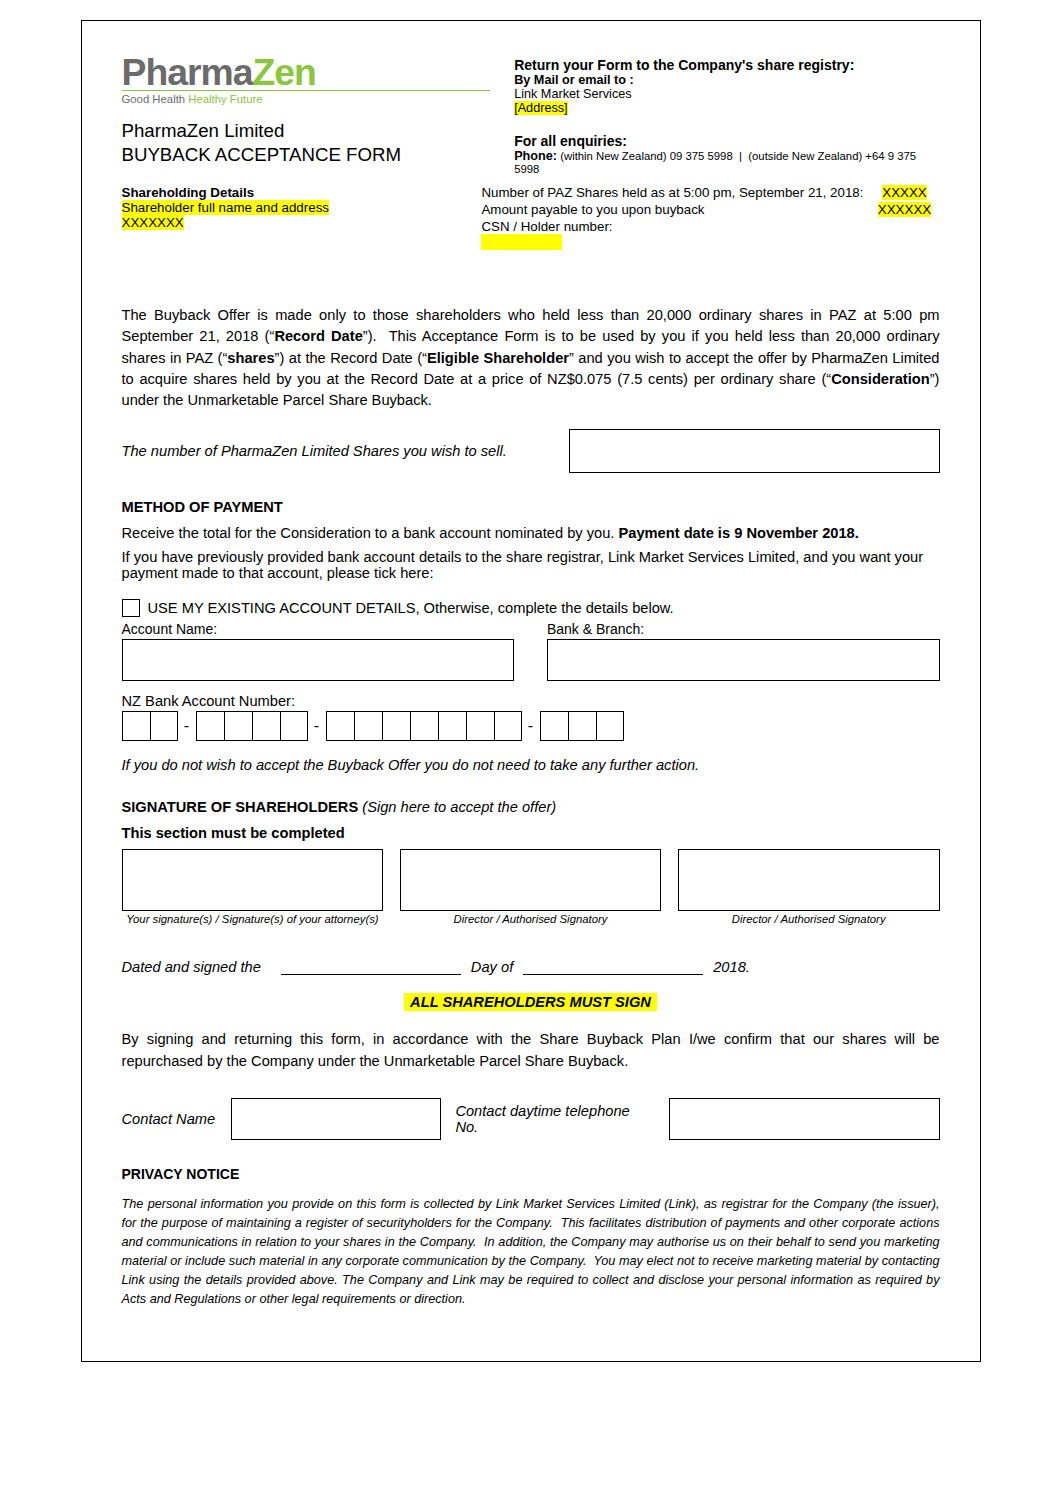Pharma Zen
Good Health Healthy Future
PharmaZen Limited
BUYBACK ACCEPTANCE FORM
Return your Form to the Company's share registry:
By Mail or email to :
Link Market Services
[Address]
For all enquiries:
Phone: (within New Zealand) 09 375 5998 | (outside New Zealand) +64 9 375 5998
Shareholding Details
Shareholder full name and address
XXXXXXX
Number of PAZ Shares held as at 5:00 pm, September 21, 2018:
XXXXX
Amount payable to you upon buyback
XXXXXX
CSN / Holder number:
//BARCODE//
The Buyback Offer is made only to those shareholders who held less than 20,000 ordinary shares in PAZ at 5:00 pm September 21, 2018 (“Record Date”). This Acceptance Form is to be used by you if you held less than 20,000 ordinary shares in PAZ (“shares”) at the Record Date (“Eligible Shareholder” and you wish to accept the offer by PharmaZen Limited to acquire shares held by you at the Record Date at a price of NZ$0.075 (7.5 cents) per ordinary share (“Consideration”) under the Unmarketable Parcel Share Buyback.
The number of PharmaZen Limited Shares you wish to sell.
METHOD OF PAYMENT
Receive the total for the Consideration to a bank account nominated by you. Payment date is 9 November 2018.
If you have previously provided bank account details to the share registrar, Link Market Services Limited, and you want your payment made to that account, please tick here:
USE MY EXISTING ACCOUNT DETAILS, Otherwise, complete the details below.
Account Name:
Bank & Branch:
NZ Bank Account Number:
-
-
-
If you do not wish to accept the Buyback Offer you do not need to take any further action.
SIGNATURE OF SHAREHOLDERS (Sign here to accept the offer)
This section must be completed
Your signature(s) / Signature(s) of your attorney(s)
Director / Authorised Signatory
Director / Authorised Signatory
Dated and signed the Day of 2018.
ALL SHAREHOLDERS MUST SIGN
By signing and returning this form, in accordance with the Share Buyback Plan I/we confirm that our shares will be repurchased by the Company under the Unmarketable Parcel Share Buyback.
Contact Name
Contact daytime telephone No.
PRIVACY NOTICE
The personal information you provide on this form is collected by Link Market Services Limited (Link), as registrar for the Company (the issuer), for the purpose of maintaining a register of securityholders for the Company. This facilitates distribution of payments and other corporate actions and communications in relation to your shares in the Company. In addition, the Company may authorise us on their behalf to send you marketing material or include such material in any corporate communication by the Company. You may elect not to receive marketing material by contacting Link using the details provided above. The Company and Link may be required to collect and disclose your personal information as required by Acts and Regulations or other legal requirements or direction.